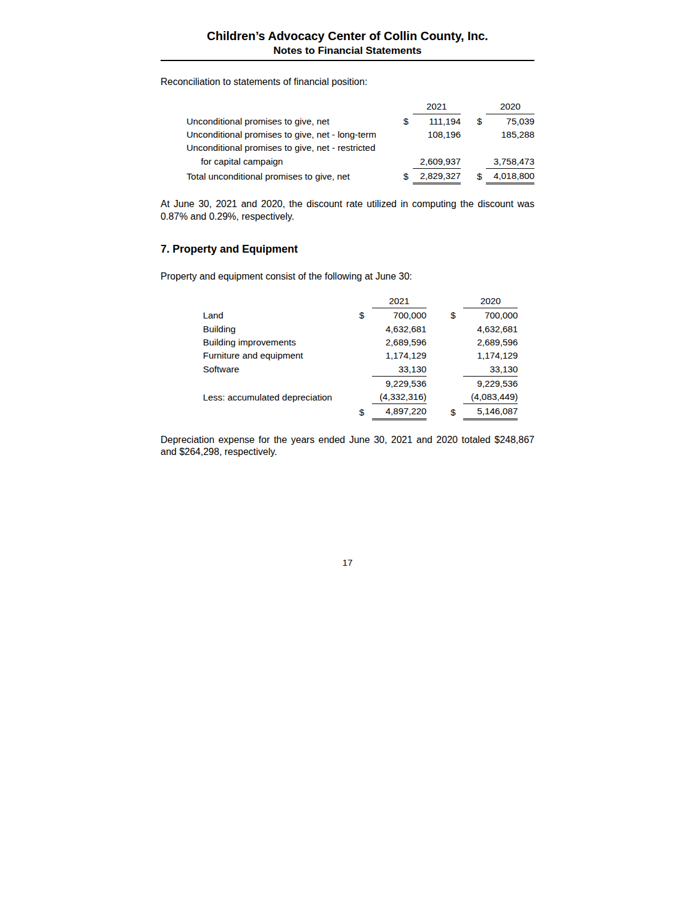Children’s Advocacy Center of Collin County, Inc.
Notes to Financial Statements
Reconciliation to statements of financial position:
| | | 2021 | | | 2020 |
| Unconditional promises to give, net | $ | 111,194 | | $ | 75,039 |
| Unconditional promises to give, net - long-term | | 108,196 | | | 185,288 |
| Unconditional promises to give, net - restricted | | | | | |
| for capital campaign | | 2,609,937 | | | 3,758,473 |
| Total unconditional promises to give, net | $ | 2,829,327 | | $ | 4,018,800 |
At June 30, 2021 and 2020, the discount rate utilized in computing the discount was 0.87% and 0.29%, respectively.
7. Property and Equipment
Property and equipment consist of the following at June 30:
| | | 2021 | | | 2020 |
| Land | $ | 700,000 | | $ | 700,000 |
| Building | | 4,632,681 | | | 4,632,681 |
| Building improvements | | 2,689,596 | | | 2,689,596 |
| Furniture and equipment | | 1,174,129 | | | 1,174,129 |
| Software | | 33,130 | | | 33,130 |
| | | 9,229,536 | | | 9,229,536 |
| Less: accumulated depreciation | | (4,332,316) | | | (4,083,449) |
| | $ | 4,897,220 | | $ | 5,146,087 |
Depreciation expense for the years ended June 30, 2021 and 2020 totaled $248,867 and $264,298, respectively.
17